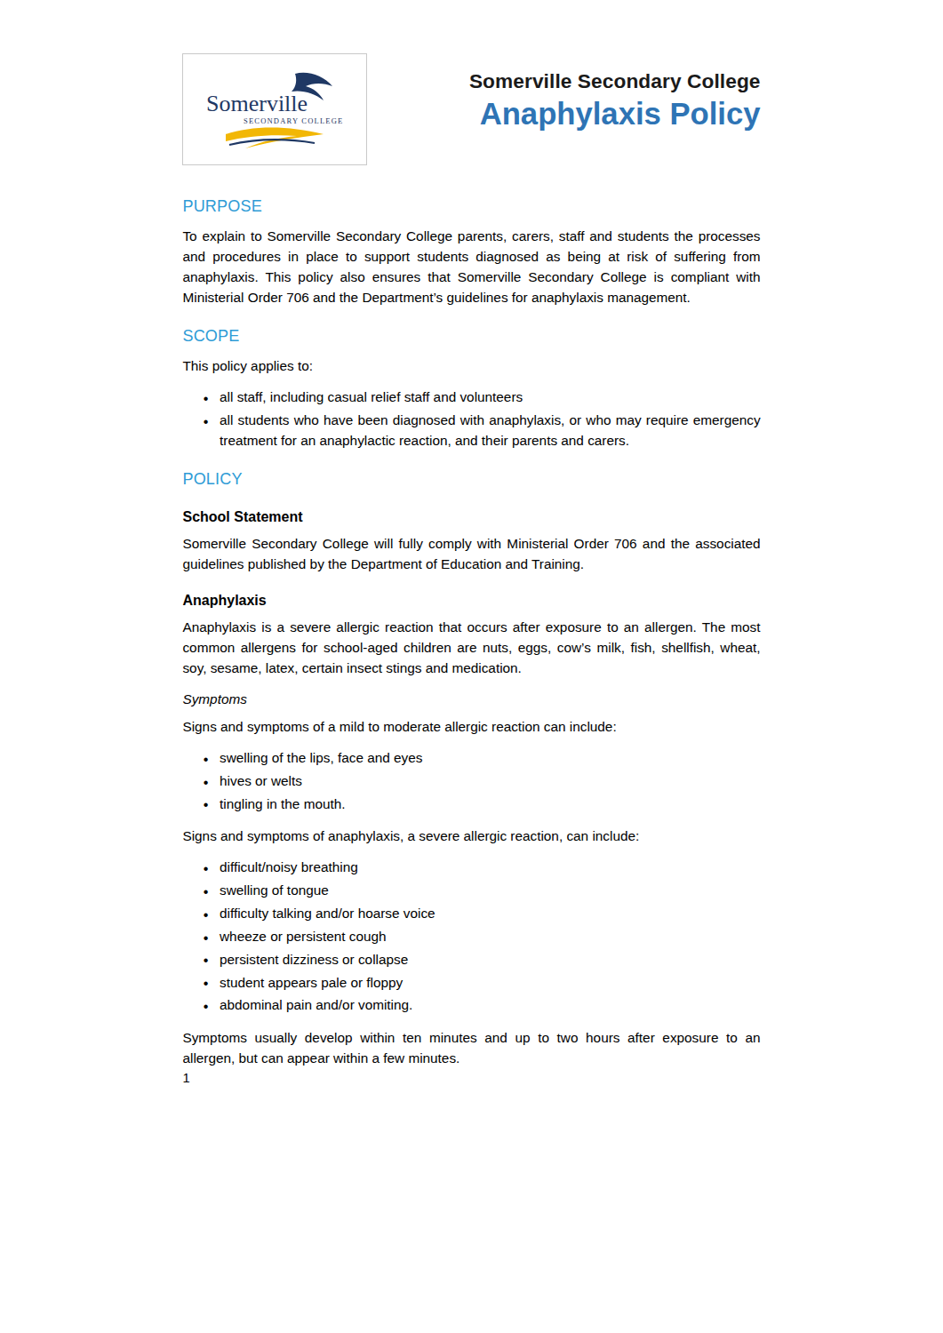Somerville SECONDARY COLLEGE
Somerville Secondary College
Anaphylaxis Policy
PURPOSE
To explain to Somerville Secondary College parents, carers, staff and students the processes and procedures in place to support students diagnosed as being at risk of suffering from anaphylaxis. This policy also ensures that Somerville Secondary College is compliant with Ministerial Order 706 and the Department’s guidelines for anaphylaxis management.
SCOPE
This policy applies to:
all staff, including casual relief staff and volunteers
all students who have been diagnosed with anaphylaxis, or who may require emergency treatment for an anaphylactic reaction, and their parents and carers.
POLICY
School Statement
Somerville Secondary College will fully comply with Ministerial Order 706 and the associated guidelines published by the Department of Education and Training.
Anaphylaxis
Anaphylaxis is a severe allergic reaction that occurs after exposure to an allergen. The most common allergens for school-aged children are nuts, eggs, cow’s milk, fish, shellfish, wheat, soy, sesame, latex, certain insect stings and medication.
Symptoms
Signs and symptoms of a mild to moderate allergic reaction can include:
swelling of the lips, face and eyes
hives or welts
tingling in the mouth.
Signs and symptoms of anaphylaxis, a severe allergic reaction, can include:
difficult/noisy breathing
swelling of tongue
difficulty talking and/or hoarse voice
wheeze or persistent cough
persistent dizziness or collapse
student appears pale or floppy
abdominal pain and/or vomiting.
Symptoms usually develop within ten minutes and up to two hours after exposure to an allergen, but can appear within a few minutes.
1